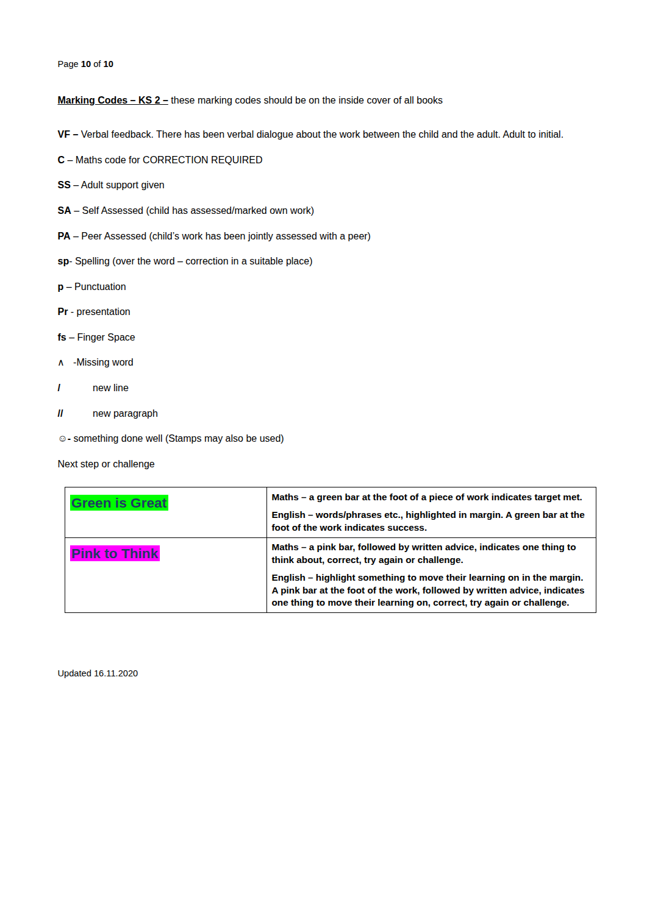Page 10 of 10
Marking Codes – KS 2 – these marking codes should be on the inside cover of all books
VF – Verbal feedback. There has been verbal dialogue about the work between the child and the adult. Adult to initial.
C – Maths code for CORRECTION REQUIRED
SS – Adult support given
SA – Self Assessed (child has assessed/marked own work)
PA – Peer Assessed (child’s work has been jointly assessed with a peer)
sp- Spelling (over the word – correction in a suitable place)
p – Punctuation
Pr - presentation
fs – Finger Space
∧-Missing word
/new line
//new paragraph
☺- something done well (Stamps may also be used)
Next step or challenge
| Green is Great | Maths – a green bar at the foot of a piece of work indicates target met. English – words/phrases etc., highlighted in margin. A green bar at the foot of the work indicates success. |
| Pink to Think | Maths – a pink bar, followed by written advice, indicates one thing to think about, correct, try again or challenge. English – highlight something to move their learning on in the margin. A pink bar at the foot of the work, followed by written advice, indicates one thing to move their learning on, correct, try again or challenge. |
Updated 16.11.2020